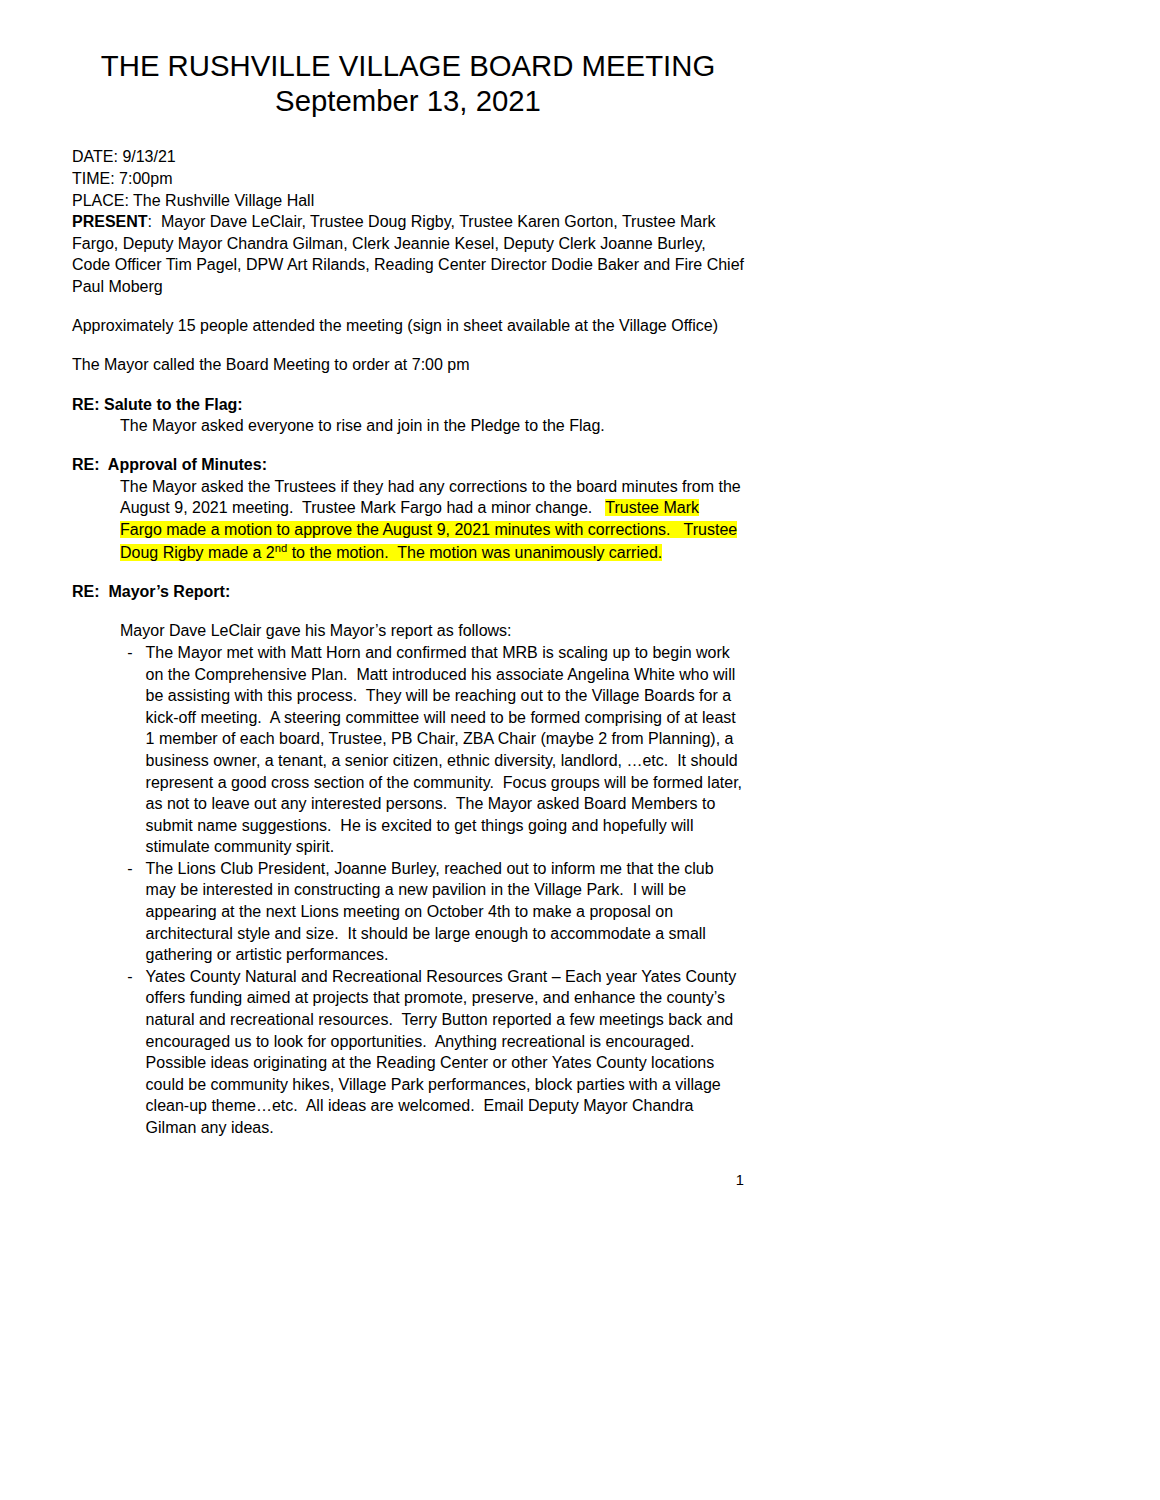THE RUSHVILLE VILLAGE BOARD MEETINGSeptember 13, 2021
DATE: 9/13/21
TIME: 7:00pm
PLACE: The Rushville Village Hall
PRESENT: Mayor Dave LeClair, Trustee Doug Rigby, Trustee Karen Gorton, Trustee Mark Fargo, Deputy Mayor Chandra Gilman, Clerk Jeannie Kesel, Deputy Clerk Joanne Burley, Code Officer Tim Pagel, DPW Art Rilands, Reading Center Director Dodie Baker and Fire Chief Paul Moberg
Approximately 15 people attended the meeting (sign in sheet available at the Village Office)
The Mayor called the Board Meeting to order at 7:00 pm
RE: Salute to the Flag:
The Mayor asked everyone to rise and join in the Pledge to the Flag.
RE: Approval of Minutes:
The Mayor asked the Trustees if they had any corrections to the board minutes from the August 9, 2021 meeting. Trustee Mark Fargo had a minor change. Trustee Mark Fargo made a motion to approve the August 9, 2021 minutes with corrections. Trustee Doug Rigby made a 2nd to the motion. The motion was unanimously carried.
RE: Mayor’s Report:
Mayor Dave LeClair gave his Mayor’s report as follows:
The Mayor met with Matt Horn and confirmed that MRB is scaling up to begin work on the Comprehensive Plan. Matt introduced his associate Angelina White who will be assisting with this process. They will be reaching out to the Village Boards for a kick-off meeting. A steering committee will need to be formed comprising of at least 1 member of each board, Trustee, PB Chair, ZBA Chair (maybe 2 from Planning), a business owner, a tenant, a senior citizen, ethnic diversity, landlord, …etc. It should represent a good cross section of the community. Focus groups will be formed later, as not to leave out any interested persons. The Mayor asked Board Members to submit name suggestions. He is excited to get things going and hopefully will stimulate community spirit.
The Lions Club President, Joanne Burley, reached out to inform me that the club may be interested in constructing a new pavilion in the Village Park. I will be appearing at the next Lions meeting on October 4th to make a proposal on architectural style and size. It should be large enough to accommodate a small gathering or artistic performances.
Yates County Natural and Recreational Resources Grant – Each year Yates County offers funding aimed at projects that promote, preserve, and enhance the county’s natural and recreational resources. Terry Button reported a few meetings back and encouraged us to look for opportunities. Anything recreational is encouraged. Possible ideas originating at the Reading Center or other Yates County locations could be community hikes, Village Park performances, block parties with a village clean-up theme…etc. All ideas are welcomed. Email Deputy Mayor Chandra Gilman any ideas.
1